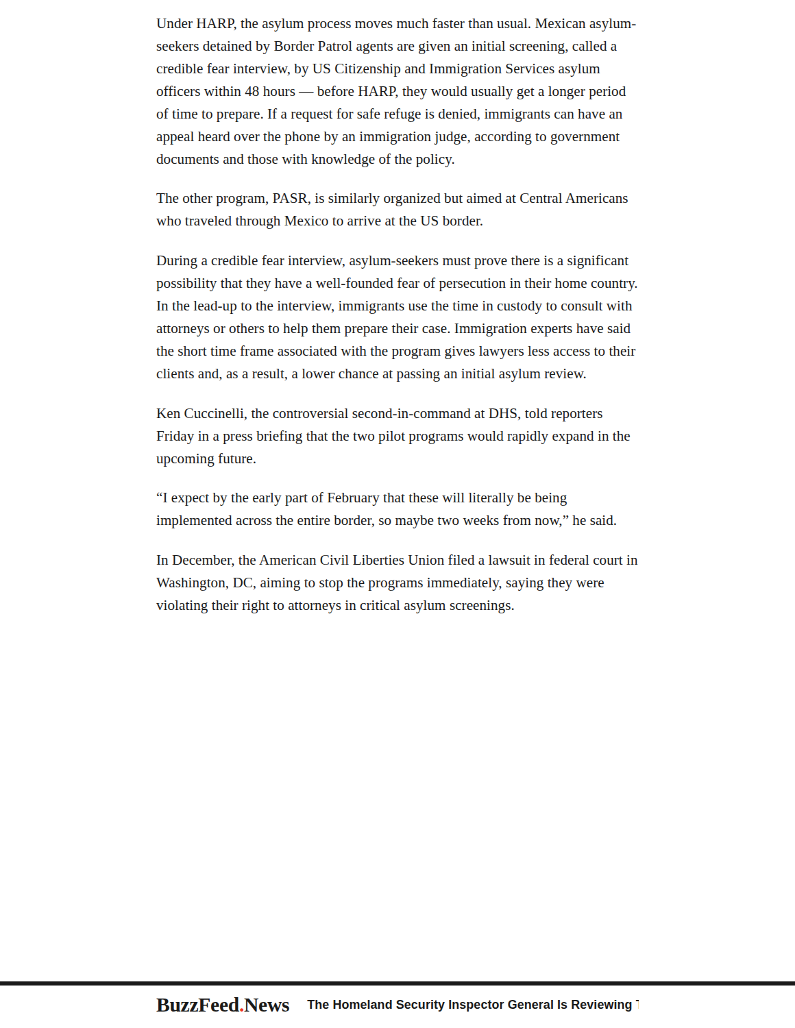Under HARP, the asylum process moves much faster than usual. Mexican asylum-seekers detained by Border Patrol agents are given an initial screening, called a credible fear interview, by US Citizenship and Immigration Services asylum officers within 48 hours — before HARP, they would usually get a longer period of time to prepare. If a request for safe refuge is denied, immigrants can have an appeal heard over the phone by an immigration judge, according to government documents and those with knowledge of the policy.
The other program, PASR, is similarly organized but aimed at Central Americans who traveled through Mexico to arrive at the US border.
During a credible fear interview, asylum-seekers must prove there is a significant possibility that they have a well-founded fear of persecution in their home country. In the lead-up to the interview, immigrants use the time in custody to consult with attorneys or others to help them prepare their case. Immigration experts have said the short time frame associated with the program gives lawyers less access to their clients and, as a result, a lower chance at passing an initial asylum review.
Ken Cuccinelli, the controversial second-in-command at DHS, told reporters Friday in a press briefing that the two pilot programs would rapidly expand in the upcoming future.
“I expect by the early part of February that these will literally be being implemented across the entire border, so maybe two weeks from now,” he said.
In December, the American Civil Liberties Union filed a lawsuit in federal court in Washington, DC, aiming to stop the programs immediately, saying they were violating their right to attorneys in critical asylum screenings.
BuzzFeed. News The Homeland Security Inspector General Is Reviewing Tw